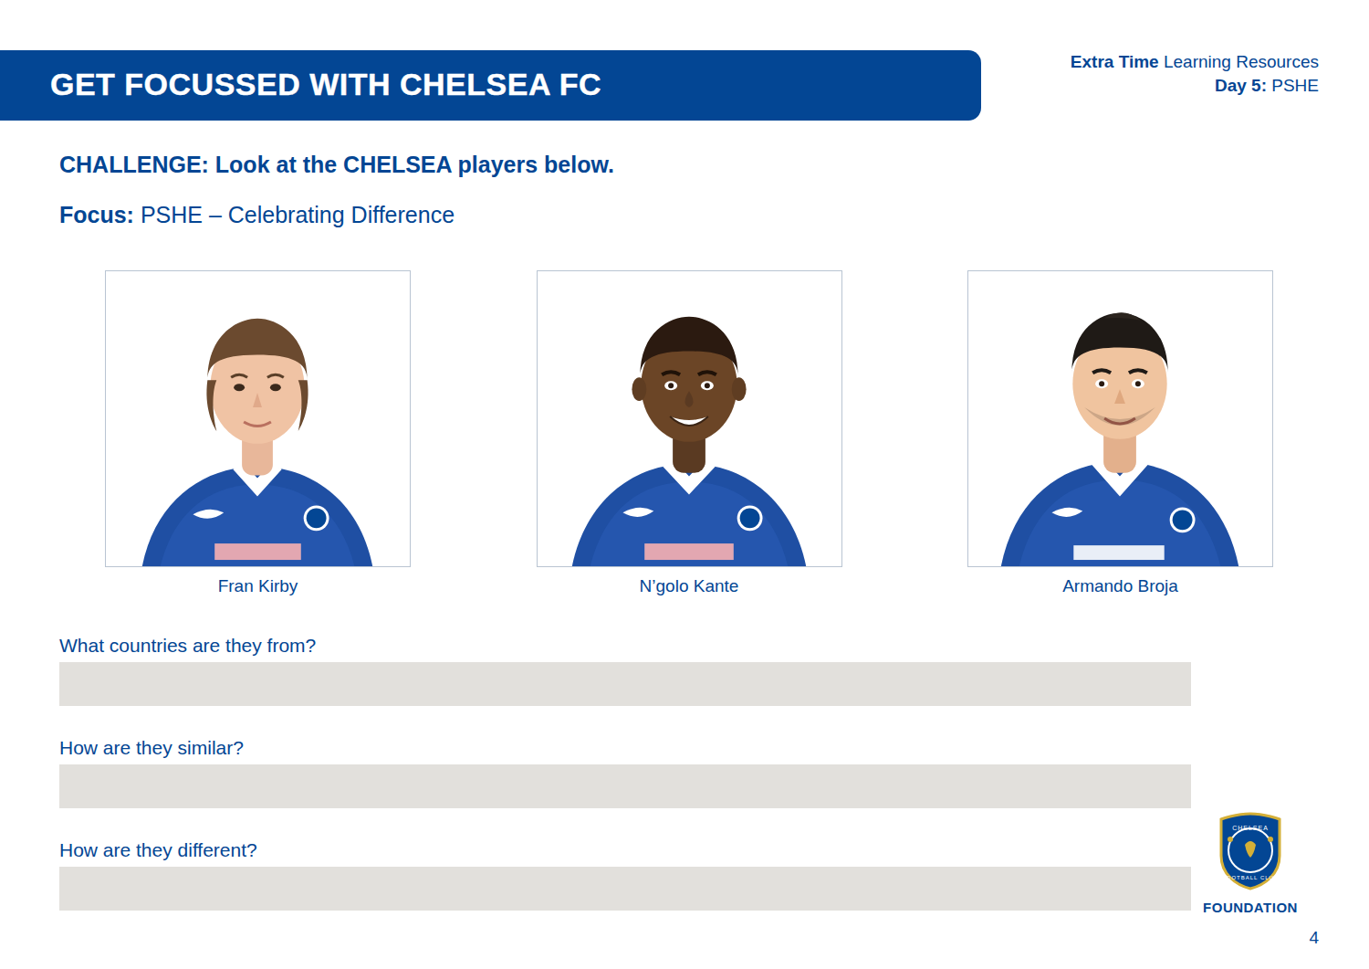Get Focussed with Chelsea FC
Extra Time Learning Resources
Day 5: PSHE
CHALLENGE: Look at the CHELSEA players below.
Focus: PSHE – Celebrating Difference
Fran Kirby
N’golo Kante
Armando Broja
What countries are they from?
How are they similar?
How are they different?
CHELSEA FOOTBALL CLUB
FOUNDATION
4